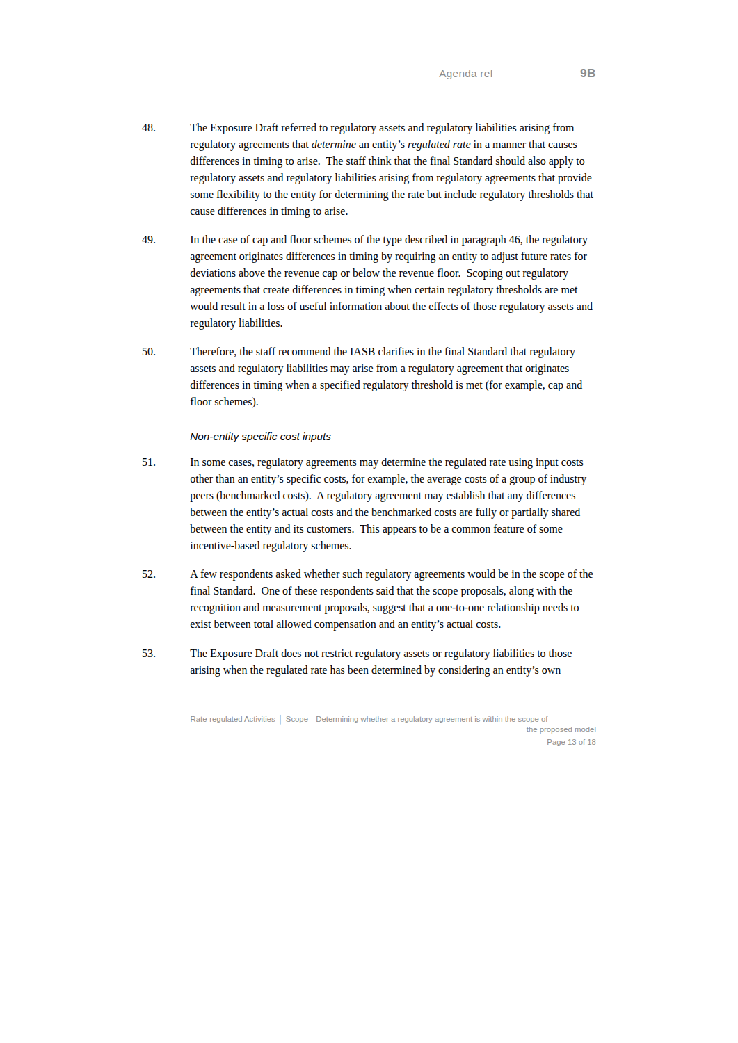Agenda ref 9B
48. The Exposure Draft referred to regulatory assets and regulatory liabilities arising from regulatory agreements that determine an entity’s regulated rate in a manner that causes differences in timing to arise. The staff think that the final Standard should also apply to regulatory assets and regulatory liabilities arising from regulatory agreements that provide some flexibility to the entity for determining the rate but include regulatory thresholds that cause differences in timing to arise.
49. In the case of cap and floor schemes of the type described in paragraph 46, the regulatory agreement originates differences in timing by requiring an entity to adjust future rates for deviations above the revenue cap or below the revenue floor. Scoping out regulatory agreements that create differences in timing when certain regulatory thresholds are met would result in a loss of useful information about the effects of those regulatory assets and regulatory liabilities.
50. Therefore, the staff recommend the IASB clarifies in the final Standard that regulatory assets and regulatory liabilities may arise from a regulatory agreement that originates differences in timing when a specified regulatory threshold is met (for example, cap and floor schemes).
Non-entity specific cost inputs
51. In some cases, regulatory agreements may determine the regulated rate using input costs other than an entity’s specific costs, for example, the average costs of a group of industry peers (benchmarked costs). A regulatory agreement may establish that any differences between the entity’s actual costs and the benchmarked costs are fully or partially shared between the entity and its customers. This appears to be a common feature of some incentive-based regulatory schemes.
52. A few respondents asked whether such regulatory agreements would be in the scope of the final Standard. One of these respondents said that the scope proposals, along with the recognition and measurement proposals, suggest that a one-to-one relationship needs to exist between total allowed compensation and an entity’s actual costs.
53. The Exposure Draft does not restrict regulatory assets or regulatory liabilities to those arising when the regulated rate has been determined by considering an entity’s own
Rate-regulated Activities│Scope—Determining whether a regulatory agreement is within the scope of
the proposed model
Page 13 of 18